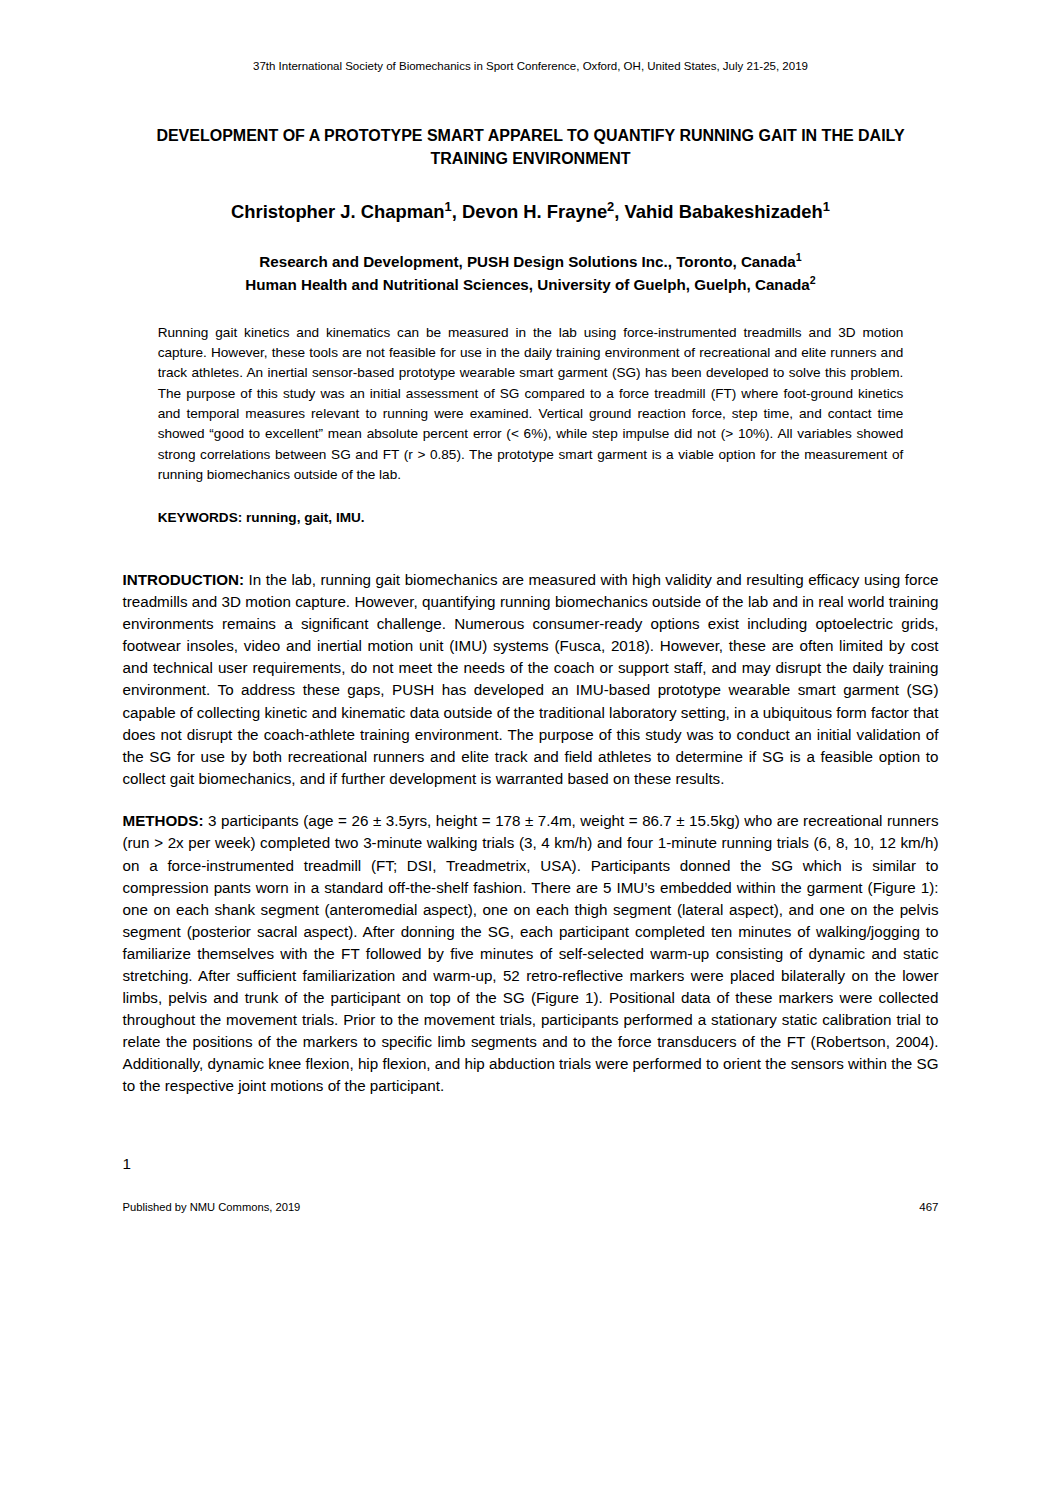37th International Society of Biomechanics in Sport Conference, Oxford, OH, United States, July 21-25, 2019
Development of a Prototype Smart Apparel to Quantify Running Gait in the Daily Training Environment
Christopher J. Chapman1, Devon H. Frayne2, Vahid Babakeshizadeh1
Research and Development, PUSH Design Solutions Inc., Toronto, Canada1
Human Health and Nutritional Sciences, University of Guelph, Guelph, Canada2
Running gait kinetics and kinematics can be measured in the lab using force-instrumented treadmills and 3D motion capture. However, these tools are not feasible for use in the daily training environment of recreational and elite runners and track athletes. An inertial sensor-based prototype wearable smart garment (SG) has been developed to solve this problem. The purpose of this study was an initial assessment of SG compared to a force treadmill (FT) where foot-ground kinetics and temporal measures relevant to running were examined. Vertical ground reaction force, step time, and contact time showed “good to excellent” mean absolute percent error (< 6%), while step impulse did not (> 10%). All variables showed strong correlations between SG and FT (r > 0.85). The prototype smart garment is a viable option for the measurement of running biomechanics outside of the lab.
KEYWORDS: running, gait, IMU.
INTRODUCTION: In the lab, running gait biomechanics are measured with high validity and resulting efficacy using force treadmills and 3D motion capture. However, quantifying running biomechanics outside of the lab and in real world training environments remains a significant challenge. Numerous consumer-ready options exist including optoelectric grids, footwear insoles, video and inertial motion unit (IMU) systems (Fusca, 2018). However, these are often limited by cost and technical user requirements, do not meet the needs of the coach or support staff, and may disrupt the daily training environment. To address these gaps, PUSH has developed an IMU-based prototype wearable smart garment (SG) capable of collecting kinetic and kinematic data outside of the traditional laboratory setting, in a ubiquitous form factor that does not disrupt the coach-athlete training environment. The purpose of this study was to conduct an initial validation of the SG for use by both recreational runners and elite track and field athletes to determine if SG is a feasible option to collect gait biomechanics, and if further development is warranted based on these results.
METHODS: 3 participants (age = 26 ± 3.5yrs, height = 178 ± 7.4m, weight = 86.7 ± 15.5kg) who are recreational runners (run > 2x per week) completed two 3-minute walking trials (3, 4 km/h) and four 1-minute running trials (6, 8, 10, 12 km/h) on a force-instrumented treadmill (FT; DSI, Treadmetrix, USA). Participants donned the SG which is similar to compression pants worn in a standard off-the-shelf fashion. There are 5 IMU’s embedded within the garment (Figure 1): one on each shank segment (anteromedial aspect), one on each thigh segment (lateral aspect), and one on the pelvis segment (posterior sacral aspect). After donning the SG, each participant completed ten minutes of walking/jogging to familiarize themselves with the FT followed by five minutes of self-selected warm-up consisting of dynamic and static stretching. After sufficient familiarization and warm-up, 52 retro-reflective markers were placed bilaterally on the lower limbs, pelvis and trunk of the participant on top of the SG (Figure 1). Positional data of these markers were collected throughout the movement trials. Prior to the movement trials, participants performed a stationary static calibration trial to relate the positions of the markers to specific limb segments and to the force transducers of the FT (Robertson, 2004). Additionally, dynamic knee flexion, hip flexion, and hip abduction trials were performed to orient the sensors within the SG to the respective joint motions of the participant.
1
Published by NMU Commons, 2019 467